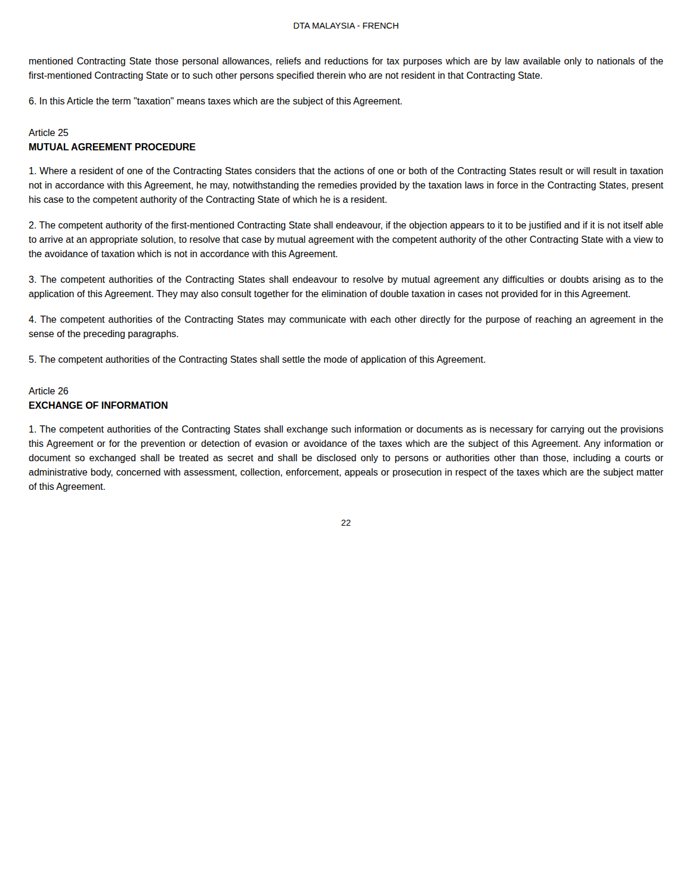DTA MALAYSIA - FRENCH
mentioned Contracting State those personal allowances, reliefs and reductions for tax purposes which are by law available only to nationals of the first-mentioned Contracting State or to such other persons specified therein who are not resident in that Contracting State.
6. In this Article the term "taxation" means taxes which are the subject of this Agreement.
Article 25
MUTUAL AGREEMENT PROCEDURE
1. Where a resident of one of the Contracting States considers that the actions of one or both of the Contracting States result or will result in taxation not in accordance with this Agreement, he may, notwithstanding the remedies provided by the taxation laws in force in the Contracting States, present his case to the competent authority of the Contracting State of which he is a resident.
2. The competent authority of the first-mentioned Contracting State shall endeavour, if the objection appears to it to be justified and if it is not itself able to arrive at an appropriate solution, to resolve that case by mutual agreement with the competent authority of the other Contracting State with a view to the avoidance of taxation which is not in accordance with this Agreement.
3. The competent authorities of the Contracting States shall endeavour to resolve by mutual agreement any difficulties or doubts arising as to the application of this Agreement. They may also consult together for the elimination of double taxation in cases not provided for in this Agreement.
4. The competent authorities of the Contracting States may communicate with each other directly for the purpose of reaching an agreement in the sense of the preceding paragraphs.
5. The competent authorities of the Contracting States shall settle the mode of application of this Agreement.
Article 26
EXCHANGE OF INFORMATION
1. The competent authorities of the Contracting States shall exchange such information or documents as is necessary for carrying out the provisions this Agreement or for the prevention or detection of evasion or avoidance of the taxes which are the subject of this Agreement. Any information or document so exchanged shall be treated as secret and shall be disclosed only to persons or authorities other than those, including a courts or administrative body, concerned with assessment, collection, enforcement, appeals or prosecution in respect of the taxes which are the subject matter of this Agreement.
22